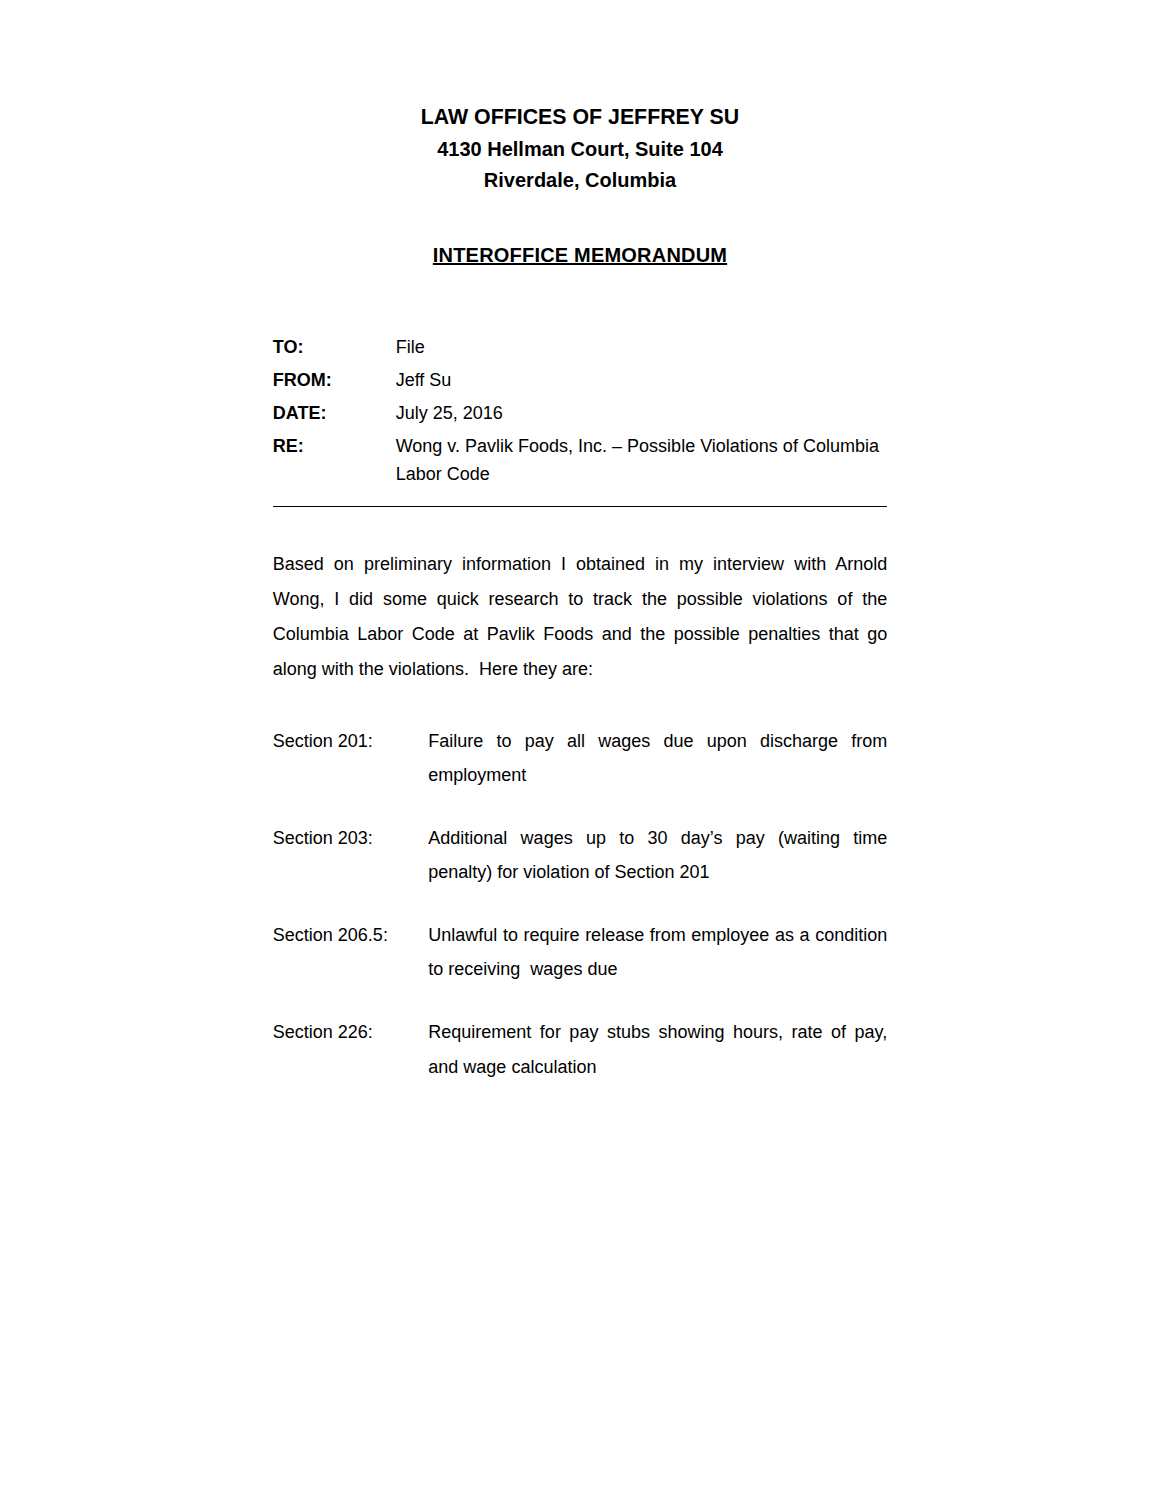LAW OFFICES OF JEFFREY SU
4130 Hellman Court, Suite 104
Riverdale, Columbia
INTEROFFICE MEMORANDUM
| TO: | File |
| FROM: | Jeff Su |
| DATE: | July 25, 2016 |
| RE: | Wong v. Pavlik Foods, Inc. – Possible Violations of Columbia Labor Code |
Based on preliminary information I obtained in my interview with Arnold Wong, I did some quick research to track the possible violations of the Columbia Labor Code at Pavlik Foods and the possible penalties that go along with the violations. Here they are:
| Section 201: | Failure to pay all wages due upon discharge from employment |
| Section 203: | Additional wages up to 30 day’s pay (waiting time penalty) for violation of Section 201 |
| Section 206.5: | Unlawful to require release from employee as a condition to receiving wages due |
| Section 226: | Requirement for pay stubs showing hours, rate of pay, and wage calculation |